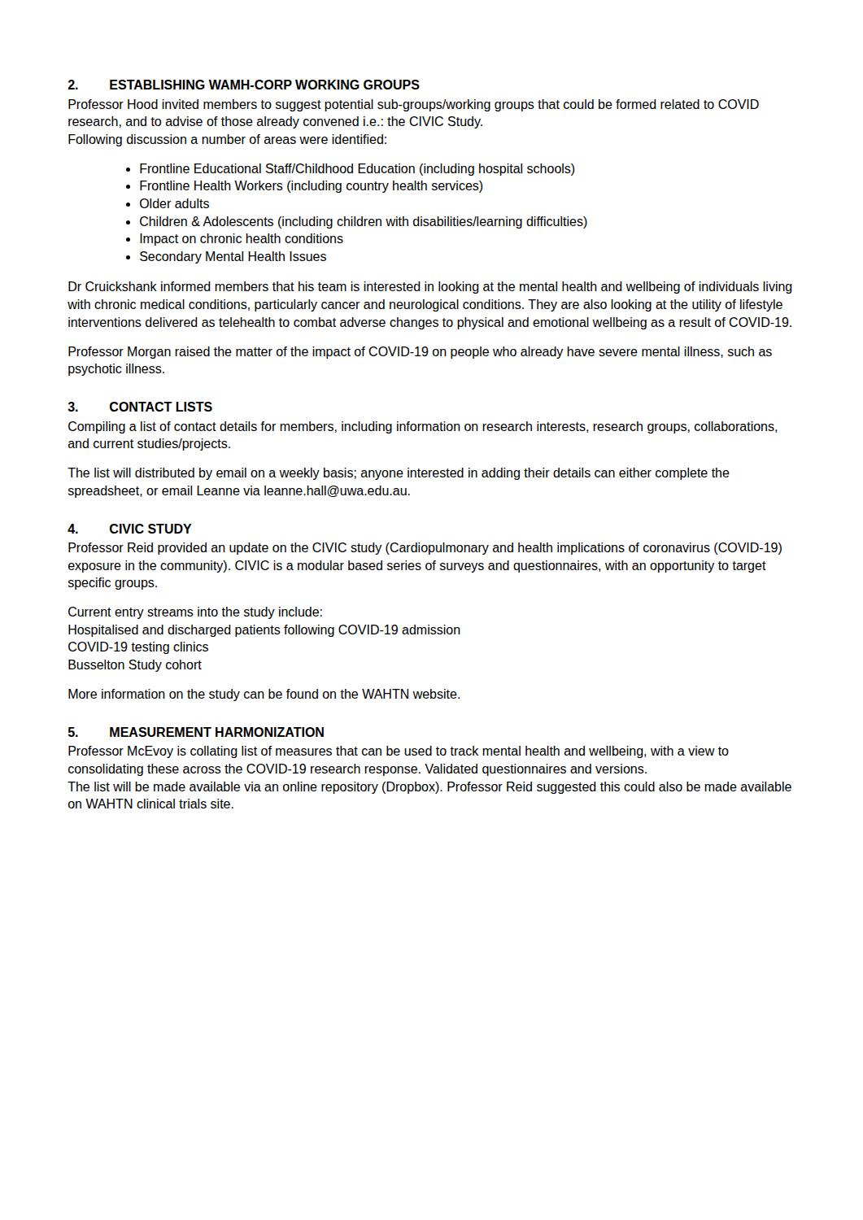2. ESTABLISHING WAMH-CoRP WORKING GROUPS
Professor Hood invited members to suggest potential sub-groups/working groups that could be formed related to COVID research, and to advise of those already convened i.e.: the CIVIC Study.
Following discussion a number of areas were identified:
Frontline Educational Staff/Childhood Education (including hospital schools)
Frontline Health Workers (including country health services)
Older adults
Children & Adolescents (including children with disabilities/learning difficulties)
Impact on chronic health conditions
Secondary Mental Health Issues
Dr Cruickshank informed members that his team is interested in looking at the mental health and wellbeing of individuals living with chronic medical conditions, particularly cancer and neurological conditions. They are also looking at the utility of lifestyle interventions delivered as telehealth to combat adverse changes to physical and emotional wellbeing as a result of COVID-19.
Professor Morgan raised the matter of the impact of COVID-19 on people who already have severe mental illness, such as psychotic illness.
3. CONTACT LISTS
Compiling a list of contact details for members, including information on research interests, research groups, collaborations, and current studies/projects.
The list will distributed by email on a weekly basis; anyone interested in adding their details can either complete the spreadsheet, or email Leanne via leanne.hall@uwa.edu.au.
4. CIVIC STUDY
Professor Reid provided an update on the CIVIC study (Cardiopulmonary and health implications of coronavirus (COVID-19) exposure in the community). CIVIC is a modular based series of surveys and questionnaires, with an opportunity to target specific groups.
Current entry streams into the study include:
Hospitalised and discharged patients following COVID-19 admission
COVID-19 testing clinics
Busselton Study cohort
More information on the study can be found on the WAHTN website.
5. MEASUREMENT HARMONIZATION
Professor McEvoy is collating list of measures that can be used to track mental health and wellbeing, with a view to consolidating these across the COVID-19 research response. Validated questionnaires and versions.
The list will be made available via an online repository (Dropbox). Professor Reid suggested this could also be made available on WAHTN clinical trials site.